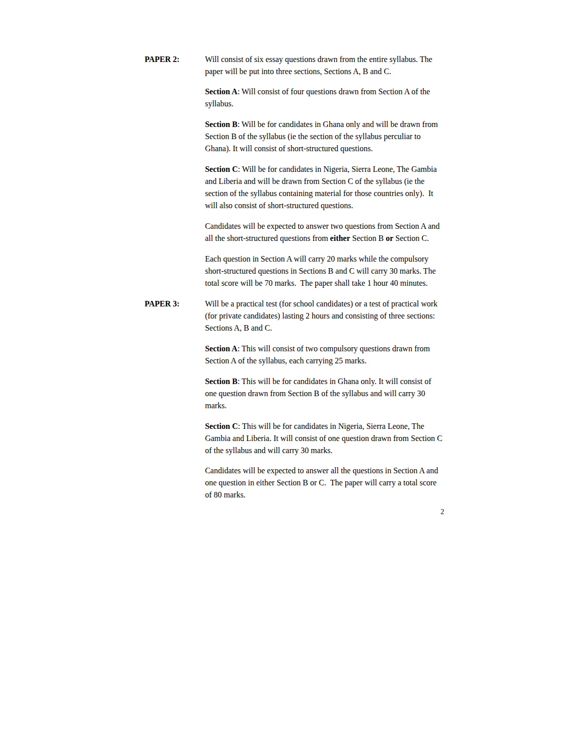PAPER 2:
Will consist of six essay questions drawn from the entire syllabus. The paper will be put into three sections, Sections A, B and C.
Section A: Will consist of four questions drawn from Section A of the syllabus.
Section B: Will be for candidates in Ghana only and will be drawn from Section B of the syllabus (ie the section of the syllabus perculiar to Ghana). It will consist of short-structured questions.
Section C: Will be for candidates in Nigeria, Sierra Leone, The Gambia and Liberia and will be drawn from Section C of the syllabus (ie the section of the syllabus containing material for those countries only). It will also consist of short-structured questions.
Candidates will be expected to answer two questions from Section A and all the short-structured questions from either Section B or Section C.
Each question in Section A will carry 20 marks while the compulsory short-structured questions in Sections B and C will carry 30 marks. The total score will be 70 marks. The paper shall take 1 hour 40 minutes.
PAPER 3:
Will be a practical test (for school candidates) or a test of practical work (for private candidates) lasting 2 hours and consisting of three sections: Sections A, B and C.
Section A: This will consist of two compulsory questions drawn from Section A of the syllabus, each carrying 25 marks.
Section B: This will be for candidates in Ghana only. It will consist of one question drawn from Section B of the syllabus and will carry 30 marks.
Section C: This will be for candidates in Nigeria, Sierra Leone, The Gambia and Liberia. It will consist of one question drawn from Section C of the syllabus and will carry 30 marks.
Candidates will be expected to answer all the questions in Section A and one question in either Section B or C. The paper will carry a total score of 80 marks.
2